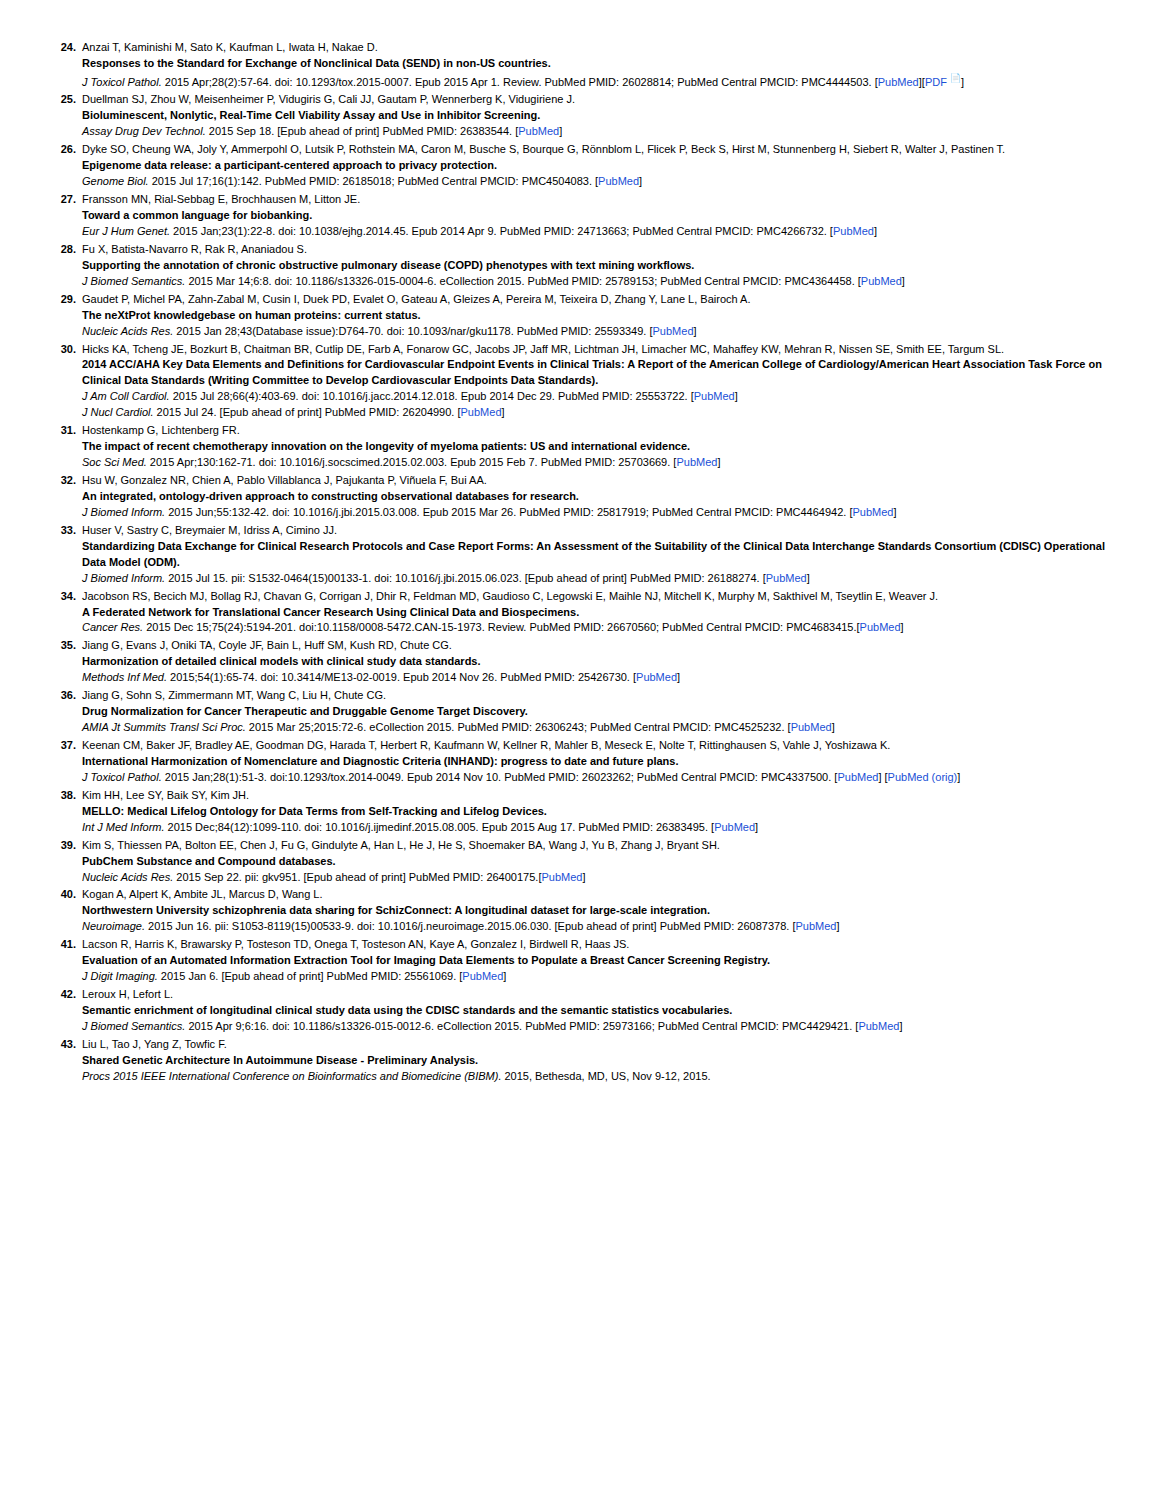Anzai T, Kaminishi M, Sato K, Kaufman L, Iwata H, Nakae D.
Responses to the Standard for Exchange of Nonclinical Data (SEND) in non-US countries.
J Toxicol Pathol. 2015 Apr;28(2):57-64. doi: 10.1293/tox.2015-0007. Epub 2015 Apr 1. Review. PubMed PMID: 26028814; PubMed Central PMCID: PMC4444503. [PubMed][PDF 📄]
Duellman SJ, Zhou W, Meisenheimer P, Vidugiris G, Cali JJ, Gautam P, Wennerberg K, Vidugiriene J.
Bioluminescent, Nonlytic, Real-Time Cell Viability Assay and Use in Inhibitor Screening.
Assay Drug Dev Technol. 2015 Sep 18. [Epub ahead of print] PubMed PMID: 26383544. [PubMed]
Dyke SO, Cheung WA, Joly Y, Ammerpohl O, Lutsik P, Rothstein MA, Caron M, Busche S, Bourque G, Rönnblom L, Flicek P, Beck S, Hirst M, Stunnenberg H, Siebert R, Walter J, Pastinen T.
Epigenome data release: a participant-centered approach to privacy protection.
Genome Biol. 2015 Jul 17;16(1):142. PubMed PMID: 26185018; PubMed Central PMCID: PMC4504083. [PubMed]
Fransson MN, Rial-Sebbag E, Brochhausen M, Litton JE.
Toward a common language for biobanking.
Eur J Hum Genet. 2015 Jan;23(1):22-8. doi: 10.1038/ejhg.2014.45. Epub 2014 Apr 9. PubMed PMID: 24713663; PubMed Central PMCID: PMC4266732. [PubMed]
Fu X, Batista-Navarro R, Rak R, Ananiadou S.
Supporting the annotation of chronic obstructive pulmonary disease (COPD) phenotypes with text mining workflows.
J Biomed Semantics. 2015 Mar 14;6:8. doi: 10.1186/s13326-015-0004-6. eCollection 2015. PubMed PMID: 25789153; PubMed Central PMCID: PMC4364458. [PubMed]
Gaudet P, Michel PA, Zahn-Zabal M, Cusin I, Duek PD, Evalet O, Gateau A, Gleizes A, Pereira M, Teixeira D, Zhang Y, Lane L, Bairoch A.
The neXtProt knowledgebase on human proteins: current status.
Nucleic Acids Res. 2015 Jan 28;43(Database issue):D764-70. doi: 10.1093/nar/gku1178. PubMed PMID: 25593349. [PubMed]
Hicks KA, Tcheng JE, Bozkurt B, Chaitman BR, Cutlip DE, Farb A, Fonarow GC, Jacobs JP, Jaff MR, Lichtman JH, Limacher MC, Mahaffey KW, Mehran R, Nissen SE, Smith EE, Targum SL.
2014 ACC/AHA Key Data Elements and Definitions for Cardiovascular Endpoint Events in Clinical Trials: A Report of the American College of Cardiology/American Heart Association Task Force on Clinical Data Standards (Writing Committee to Develop Cardiovascular Endpoints Data Standards).
J Am Coll Cardiol. 2015 Jul 28;66(4):403-69. doi: 10.1016/j.jacc.2014.12.018. Epub 2014 Dec 29. PubMed PMID: 25553722. [PubMed]
J Nucl Cardiol. 2015 Jul 24. [Epub ahead of print] PubMed PMID: 26204990. [PubMed]
Hostenkamp G, Lichtenberg FR.
The impact of recent chemotherapy innovation on the longevity of myeloma patients: US and international evidence.
Soc Sci Med. 2015 Apr;130:162-71. doi: 10.1016/j.socscimed.2015.02.003. Epub 2015 Feb 7. PubMed PMID: 25703669. [PubMed]
Hsu W, Gonzalez NR, Chien A, Pablo Villablanca J, Pajukanta P, Viñuela F, Bui AA.
An integrated, ontology-driven approach to constructing observational databases for research.
J Biomed Inform. 2015 Jun;55:132-42. doi: 10.1016/j.jbi.2015.03.008. Epub 2015 Mar 26. PubMed PMID: 25817919; PubMed Central PMCID: PMC4464942. [PubMed]
Huser V, Sastry C, Breymaier M, Idriss A, Cimino JJ.
Standardizing Data Exchange for Clinical Research Protocols and Case Report Forms: An Assessment of the Suitability of the Clinical Data Interchange Standards Consortium (CDISC) Operational Data Model (ODM).
J Biomed Inform. 2015 Jul 15. pii: S1532-0464(15)00133-1. doi: 10.1016/j.jbi.2015.06.023. [Epub ahead of print] PubMed PMID: 26188274. [PubMed]
Jacobson RS, Becich MJ, Bollag RJ, Chavan G, Corrigan J, Dhir R, Feldman MD, Gaudioso C, Legowski E, Maihle NJ, Mitchell K, Murphy M, Sakthivel M, Tseytlin E, Weaver J.
A Federated Network for Translational Cancer Research Using Clinical Data and Biospecimens.
Cancer Res. 2015 Dec 15;75(24):5194-201. doi:10.1158/0008-5472.CAN-15-1973. Review. PubMed PMID: 26670560; PubMed Central PMCID: PMC4683415.[PubMed]
Jiang G, Evans J, Oniki TA, Coyle JF, Bain L, Huff SM, Kush RD, Chute CG.
Harmonization of detailed clinical models with clinical study data standards.
Methods Inf Med. 2015;54(1):65-74. doi: 10.3414/ME13-02-0019. Epub 2014 Nov 26. PubMed PMID: 25426730. [PubMed]
Jiang G, Sohn S, Zimmermann MT, Wang C, Liu H, Chute CG.
Drug Normalization for Cancer Therapeutic and Druggable Genome Target Discovery.
AMIA Jt Summits Transl Sci Proc. 2015 Mar 25;2015:72-6. eCollection 2015. PubMed PMID: 26306243; PubMed Central PMCID: PMC4525232. [PubMed]
Keenan CM, Baker JF, Bradley AE, Goodman DG, Harada T, Herbert R, Kaufmann W, Kellner R, Mahler B, Meseck E, Nolte T, Rittinghausen S, Vahle J, Yoshizawa K.
International Harmonization of Nomenclature and Diagnostic Criteria (INHAND): progress to date and future plans.
J Toxicol Pathol. 2015 Jan;28(1):51-3. doi:10.1293/tox.2014-0049. Epub 2014 Nov 10. PubMed PMID: 26023262; PubMed Central PMCID: PMC4337500. [PubMed] [PubMed (orig)]
Kim HH, Lee SY, Baik SY, Kim JH.
MELLO: Medical Lifelog Ontology for Data Terms from Self-Tracking and Lifelog Devices.
Int J Med Inform. 2015 Dec;84(12):1099-110. doi: 10.1016/j.ijmedinf.2015.08.005. Epub 2015 Aug 17. PubMed PMID: 26383495. [PubMed]
Kim S, Thiessen PA, Bolton EE, Chen J, Fu G, Gindulyte A, Han L, He J, He S, Shoemaker BA, Wang J, Yu B, Zhang J, Bryant SH.
PubChem Substance and Compound databases.
Nucleic Acids Res. 2015 Sep 22. pii: gkv951. [Epub ahead of print] PubMed PMID: 26400175.[PubMed]
Kogan A, Alpert K, Ambite JL, Marcus D, Wang L.
Northwestern University schizophrenia data sharing for SchizConnect: A longitudinal dataset for large-scale integration.
Neuroimage. 2015 Jun 16. pii: S1053-8119(15)00533-9. doi: 10.1016/j.neuroimage.2015.06.030. [Epub ahead of print] PubMed PMID: 26087378. [PubMed]
Lacson R, Harris K, Brawarsky P, Tosteson TD, Onega T, Tosteson AN, Kaye A, Gonzalez I, Birdwell R, Haas JS.
Evaluation of an Automated Information Extraction Tool for Imaging Data Elements to Populate a Breast Cancer Screening Registry.
J Digit Imaging. 2015 Jan 6. [Epub ahead of print] PubMed PMID: 25561069. [PubMed]
Leroux H, Lefort L.
Semantic enrichment of longitudinal clinical study data using the CDISC standards and the semantic statistics vocabularies.
J Biomed Semantics. 2015 Apr 9;6:16. doi: 10.1186/s13326-015-0012-6. eCollection 2015. PubMed PMID: 25973166; PubMed Central PMCID: PMC4429421. [PubMed]
Liu L, Tao J, Yang Z, Towfic F.
Shared Genetic Architecture In Autoimmune Disease - Preliminary Analysis.
Procs 2015 IEEE International Conference on Bioinformatics and Biomedicine (BIBM). 2015, Bethesda, MD, US, Nov 9-12, 2015.